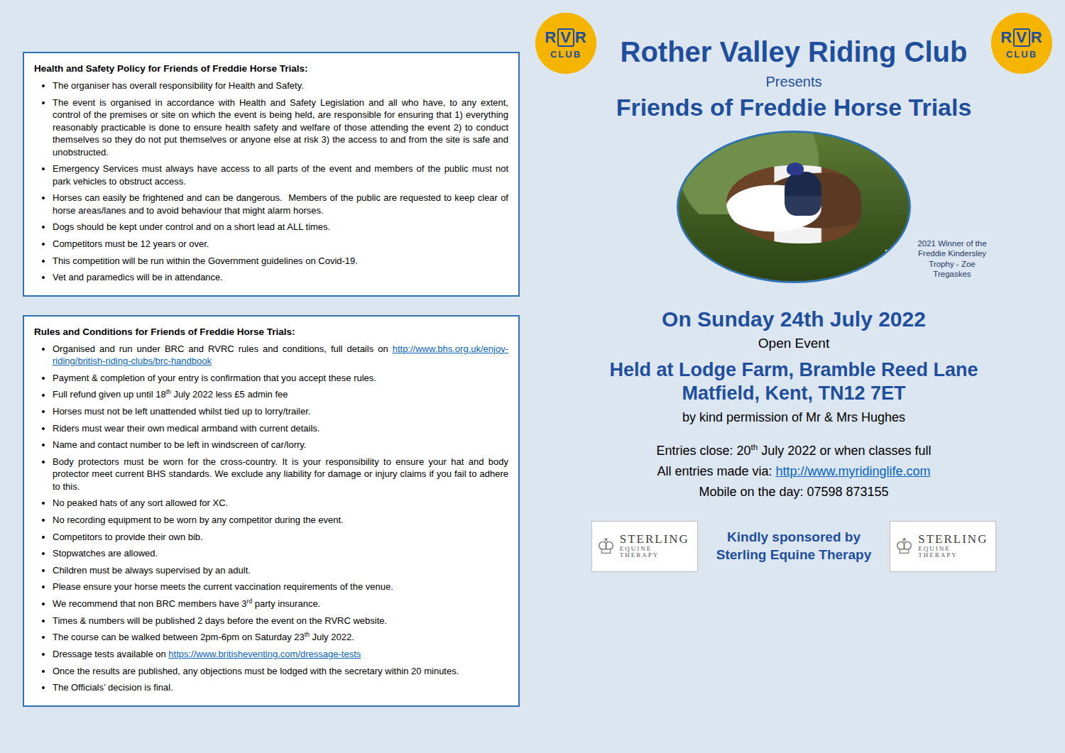Health and Safety Policy for Friends of Freddie Horse Trials:
The organiser has overall responsibility for Health and Safety.
The event is organised in accordance with Health and Safety Legislation and all who have, to any extent, control of the premises or site on which the event is being held, are responsible for ensuring that 1) everything reasonably practicable is done to ensure health safety and welfare of those attending the event 2) to conduct themselves so they do not put themselves or anyone else at risk 3) the access to and from the site is safe and unobstructed.
Emergency Services must always have access to all parts of the event and members of the public must not park vehicles to obstruct access.
Horses can easily be frightened and can be dangerous. Members of the public are requested to keep clear of horse areas/lanes and to avoid behaviour that might alarm horses.
Dogs should be kept under control and on a short lead at ALL times.
Competitors must be 12 years or over.
This competition will be run within the Government guidelines on Covid-19.
Vet and paramedics will be in attendance.
Rules and Conditions for Friends of Freddie Horse Trials:
Organised and run under BRC and RVRC rules and conditions, full details on http://www.bhs.org.uk/enjoy-riding/british-riding-clubs/brc-handbook
Payment & completion of your entry is confirmation that you accept these rules.
Full refund given up until 18th July 2022 less £5 admin fee
Horses must not be left unattended whilst tied up to lorry/trailer.
Riders must wear their own medical armband with current details.
Name and contact number to be left in windscreen of car/lorry.
Body protectors must be worn for the cross-country. It is your responsibility to ensure your hat and body protector meet current BHS standards. We exclude any liability for damage or injury claims if you fail to adhere to this.
No peaked hats of any sort allowed for XC.
No recording equipment to be worn by any competitor during the event.
Competitors to provide their own bib.
Stopwatches are allowed.
Children must be always supervised by an adult.
Please ensure your horse meets the current vaccination requirements of the venue.
We recommend that non BRC members have 3rd party insurance.
Times & numbers will be published 2 days before the event on the RVRC website.
The course can be walked between 2pm-6pm on Saturday 23th July 2022.
Dressage tests available on https://www.britisheventing.com/dressage-tests
Once the results are published, any objections must be lodged with the secretary within 20 minutes.
The Officials’ decision is final.
RVR CLUB
RVR CLUB
Rother Valley Riding Club
Presents
Friends of Freddie Horse Trials
2021 Winner of the Freddie Kindersley Trophy - Zoe Tregaskes
On Sunday 24th July 2022
Open Event
Held at Lodge Farm, Bramble Reed Lane
Matfield, Kent, TN12 7ET
by kind permission of Mr & Mrs Hughes
Entries close: 20th July 2022 or when classes full
All entries made via: http://www.myridinglife.com
Mobile on the day: 07598 873155
♔ STERLING EQUINE THERAPY
Kindly sponsored by
Sterling Equine Therapy
♔ STERLING EQUINE THERAPY